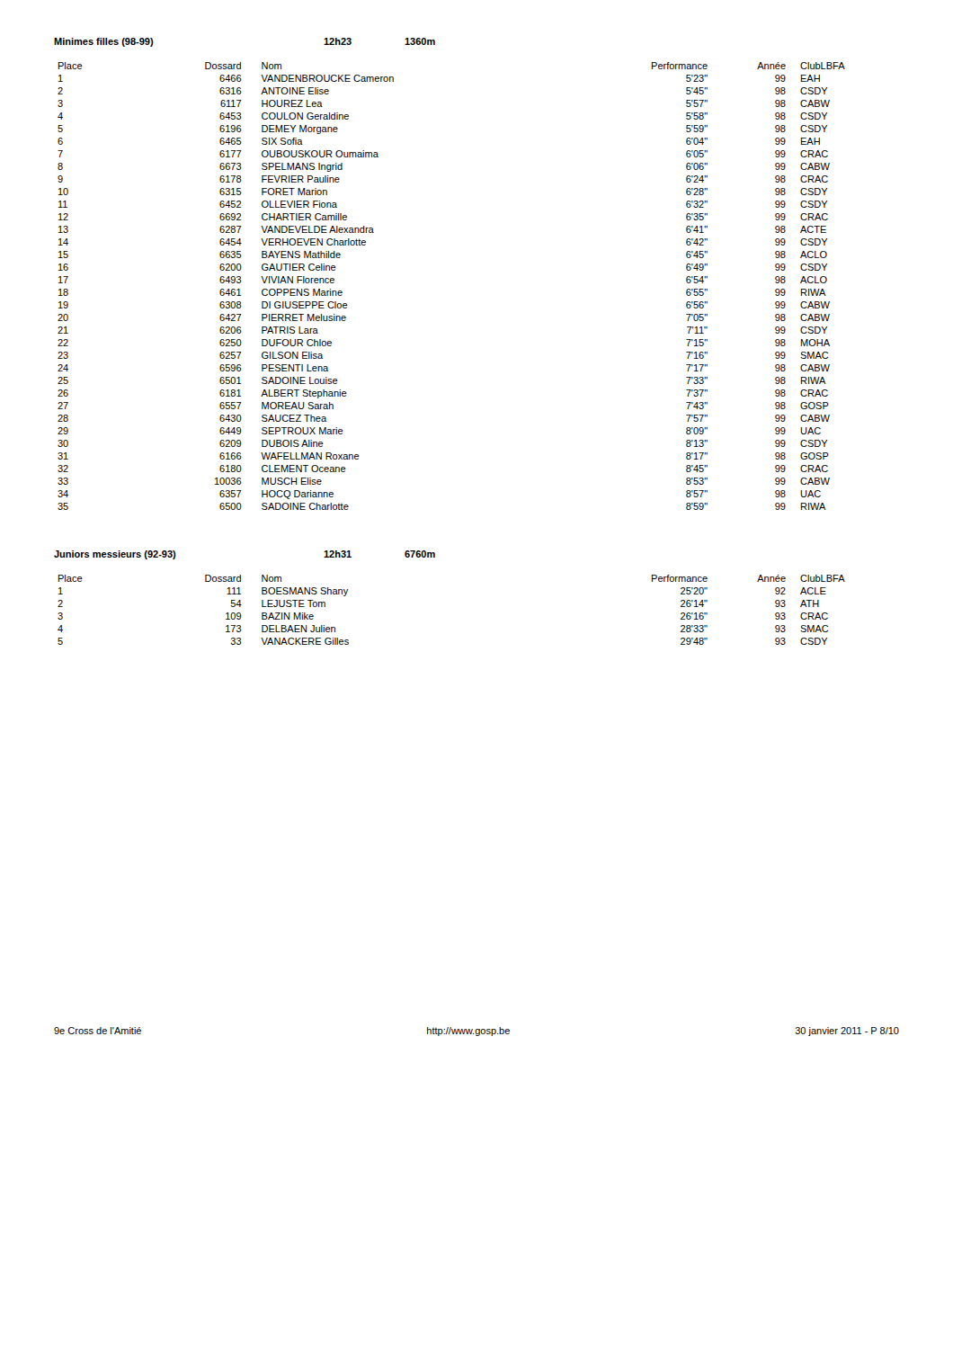Minimes filles (98-99) 12h23 1360m
| Place | Dossard | Nom | Performance | Année | ClubLBFA |
| --- | --- | --- | --- | --- | --- |
| 1 | 6466 | VANDENBROUCKE Cameron | 5'23" | 99 | EAH |
| 2 | 6316 | ANTOINE Elise | 5'45" | 98 | CSDY |
| 3 | 6117 | HOUREZ Lea | 5'57" | 98 | CABW |
| 4 | 6453 | COULON Geraldine | 5'58" | 98 | CSDY |
| 5 | 6196 | DEMEY Morgane | 5'59" | 98 | CSDY |
| 6 | 6465 | SIX Sofia | 6'04" | 99 | EAH |
| 7 | 6177 | OUBOUSKOUR Oumaima | 6'05" | 99 | CRAC |
| 8 | 6673 | SPELMANS Ingrid | 6'06" | 99 | CABW |
| 9 | 6178 | FEVRIER Pauline | 6'24" | 98 | CRAC |
| 10 | 6315 | FORET Marion | 6'28" | 98 | CSDY |
| 11 | 6452 | OLLEVIER Fiona | 6'32" | 99 | CSDY |
| 12 | 6692 | CHARTIER Camille | 6'35" | 99 | CRAC |
| 13 | 6287 | VANDEVELDE Alexandra | 6'41" | 98 | ACTE |
| 14 | 6454 | VERHOEVEN Charlotte | 6'42" | 99 | CSDY |
| 15 | 6635 | BAYENS Mathilde | 6'45" | 98 | ACLO |
| 16 | 6200 | GAUTIER Celine | 6'49" | 99 | CSDY |
| 17 | 6493 | VIVIAN Florence | 6'54" | 98 | ACLO |
| 18 | 6461 | COPPENS Marine | 6'55" | 99 | RIWA |
| 19 | 6308 | DI GIUSEPPE Cloe | 6'56" | 99 | CABW |
| 20 | 6427 | PIERRET Melusine | 7'05" | 98 | CABW |
| 21 | 6206 | PATRIS Lara | 7'11" | 99 | CSDY |
| 22 | 6250 | DUFOUR Chloe | 7'15" | 98 | MOHA |
| 23 | 6257 | GILSON Elisa | 7'16" | 99 | SMAC |
| 24 | 6596 | PESENTI Lena | 7'17" | 98 | CABW |
| 25 | 6501 | SADOINE Louise | 7'33" | 98 | RIWA |
| 26 | 6181 | ALBERT Stephanie | 7'37" | 98 | CRAC |
| 27 | 6557 | MOREAU Sarah | 7'43" | 98 | GOSP |
| 28 | 6430 | SAUCEZ Thea | 7'57" | 99 | CABW |
| 29 | 6449 | SEPTROUX Marie | 8'09" | 99 | UAC |
| 30 | 6209 | DUBOIS Aline | 8'13" | 99 | CSDY |
| 31 | 6166 | WAFELLMAN Roxane | 8'17" | 98 | GOSP |
| 32 | 6180 | CLEMENT Oceane | 8'45" | 99 | CRAC |
| 33 | 10036 | MUSCH Elise | 8'53" | 99 | CABW |
| 34 | 6357 | HOCQ Darianne | 8'57" | 98 | UAC |
| 35 | 6500 | SADOINE Charlotte | 8'59" | 99 | RIWA |
Juniors messieurs (92-93) 12h31 6760m
| Place | Dossard | Nom | Performance | Année | ClubLBFA |
| --- | --- | --- | --- | --- | --- |
| 1 | 111 | BOESMANS Shany | 25'20" | 92 | ACLE |
| 2 | 54 | LEJUSTE Tom | 26'14" | 93 | ATH |
| 3 | 109 | BAZIN Mike | 26'16" | 93 | CRAC |
| 4 | 173 | DELBAEN Julien | 28'33" | 93 | SMAC |
| 5 | 33 | VANACKERE Gilles | 29'48" | 93 | CSDY |
9e Cross de l'Amitié http://www.gosp.be 30 janvier 2011 - P 8/10